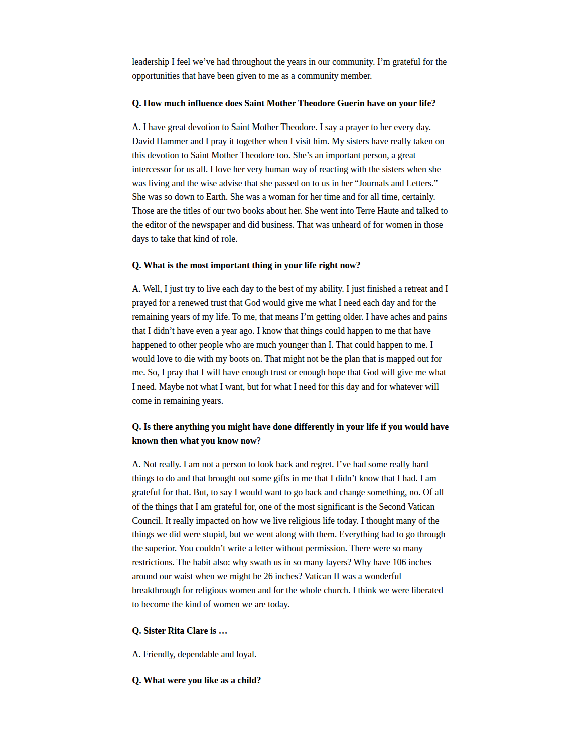leadership I feel we’ve had throughout the years in our community. I’m grateful for the opportunities that have been given to me as a community member.
Q. How much influence does Saint Mother Theodore Guerin have on your life?
A. I have great devotion to Saint Mother Theodore. I say a prayer to her every day. David Hammer and I pray it together when I visit him. My sisters have really taken on this devotion to Saint Mother Theodore too. She’s an important person, a great intercessor for us all. I love her very human way of reacting with the sisters when she was living and the wise advise that she passed on to us in her “Journals and Letters.” She was so down to Earth. She was a woman for her time and for all time, certainly. Those are the titles of our two books about her. She went into Terre Haute and talked to the editor of the newspaper and did business. That was unheard of for women in those days to take that kind of role.
Q. What is the most important thing in your life right now?
A. Well, I just try to live each day to the best of my ability. I just finished a retreat and I prayed for a renewed trust that God would give me what I need each day and for the remaining years of my life. To me, that means I’m getting older. I have aches and pains that I didn’t have even a year ago. I know that things could happen to me that have happened to other people who are much younger than I. That could happen to me. I would love to die with my boots on. That might not be the plan that is mapped out for me. So, I pray that I will have enough trust or enough hope that God will give me what I need. Maybe not what I want, but for what I need for this day and for whatever will come in remaining years.
Q. Is there anything you might have done differently in your life if you would have known then what you know now?
A. Not really. I am not a person to look back and regret. I’ve had some really hard things to do and that brought out some gifts in me that I didn’t know that I had. I am grateful for that. But, to say I would want to go back and change something, no. Of all of the things that I am grateful for, one of the most significant is the Second Vatican Council. It really impacted on how we live religious life today. I thought many of the things we did were stupid, but we went along with them. Everything had to go through the superior. You couldn’t write a letter without permission. There were so many restrictions. The habit also: why swath us in so many layers? Why have 106 inches around our waist when we might be 26 inches? Vatican II was a wonderful breakthrough for religious women and for the whole church. I think we were liberated to become the kind of women we are today.
Q. Sister Rita Clare is …
A. Friendly, dependable and loyal.
Q. What were you like as a child?